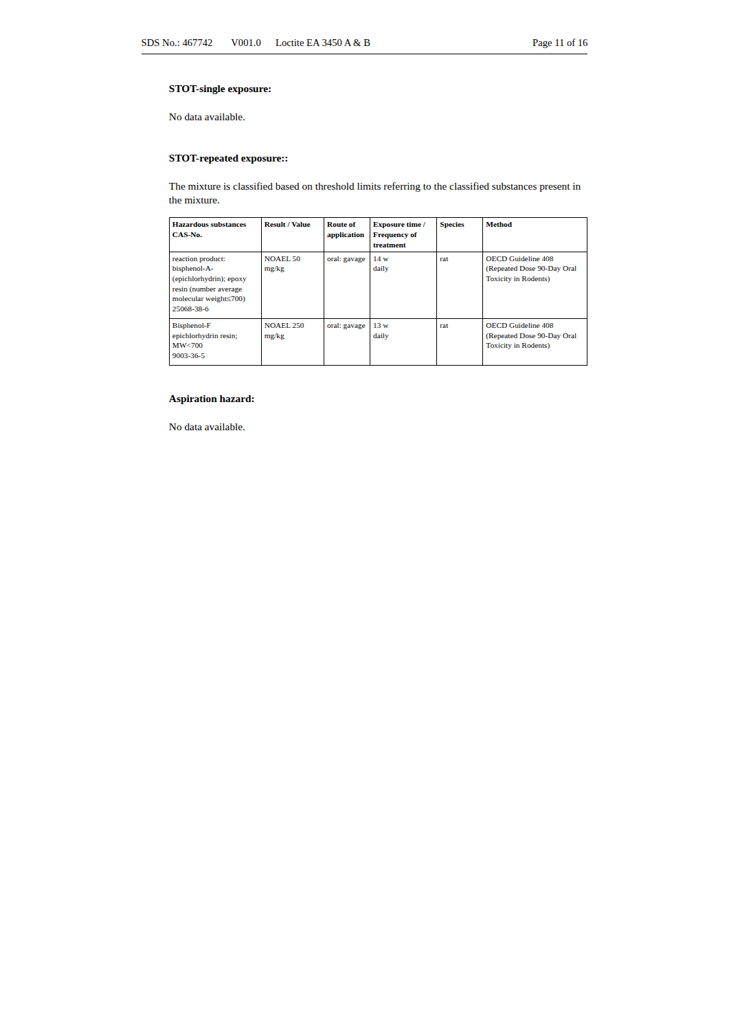SDS No.: 467742 V001.0 Loctite EA 3450 A & B
Page 11 of 16
STOT-single exposure:
No data available.
STOT-repeated exposure::
The mixture is classified based on threshold limits referring to the classified substances present in the mixture.
| Hazardous substances CAS-No. | Result / Value | Route of application | Exposure time / Frequency of treatment | Species | Method |
| --- | --- | --- | --- | --- | --- |
| reaction product: bisphenol-A-(epichlorhydrin); epoxy resin (number average molecular weight≤700) 25068-38-6 | NOAEL 50 mg/kg | oral: gavage | 14 w daily | rat | OECD Guideline 408 (Repeated Dose 90-Day Oral Toxicity in Rodents) |
| Bisphenol-F epichlorhydrin resin; MW<700 9003-36-5 | NOAEL 250 mg/kg | oral: gavage | 13 w daily | rat | OECD Guideline 408 (Repeated Dose 90-Day Oral Toxicity in Rodents) |
Aspiration hazard:
No data available.